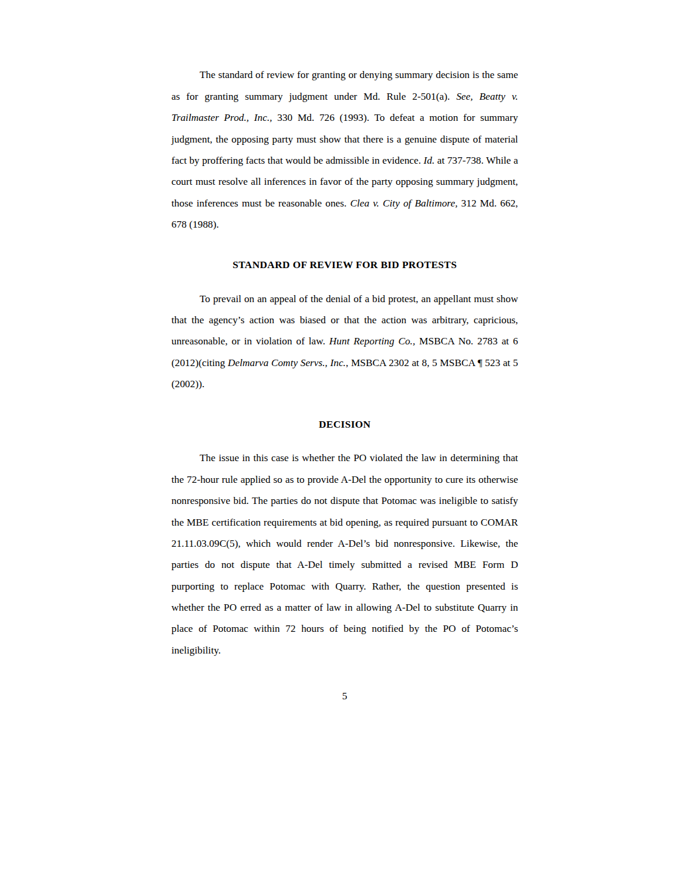The standard of review for granting or denying summary decision is the same as for granting summary judgment under Md. Rule 2-501(a). See, Beatty v. Trailmaster Prod., Inc., 330 Md. 726 (1993). To defeat a motion for summary judgment, the opposing party must show that there is a genuine dispute of material fact by proffering facts that would be admissible in evidence. Id. at 737-738. While a court must resolve all inferences in favor of the party opposing summary judgment, those inferences must be reasonable ones. Clea v. City of Baltimore, 312 Md. 662, 678 (1988).
Standard of Review for Bid Protests
To prevail on an appeal of the denial of a bid protest, an appellant must show that the agency’s action was biased or that the action was arbitrary, capricious, unreasonable, or in violation of law. Hunt Reporting Co., MSBCA No. 2783 at 6 (2012)(citing Delmarva Comty Servs., Inc., MSBCA 2302 at 8, 5 MSBCA ¶ 523 at 5 (2002)).
Decision
The issue in this case is whether the PO violated the law in determining that the 72-hour rule applied so as to provide A-Del the opportunity to cure its otherwise nonresponsive bid. The parties do not dispute that Potomac was ineligible to satisfy the MBE certification requirements at bid opening, as required pursuant to COMAR 21.11.03.09C(5), which would render A-Del’s bid nonresponsive. Likewise, the parties do not dispute that A-Del timely submitted a revised MBE Form D purporting to replace Potomac with Quarry. Rather, the question presented is whether the PO erred as a matter of law in allowing A-Del to substitute Quarry in place of Potomac within 72 hours of being notified by the PO of Potomac’s ineligibility.
5